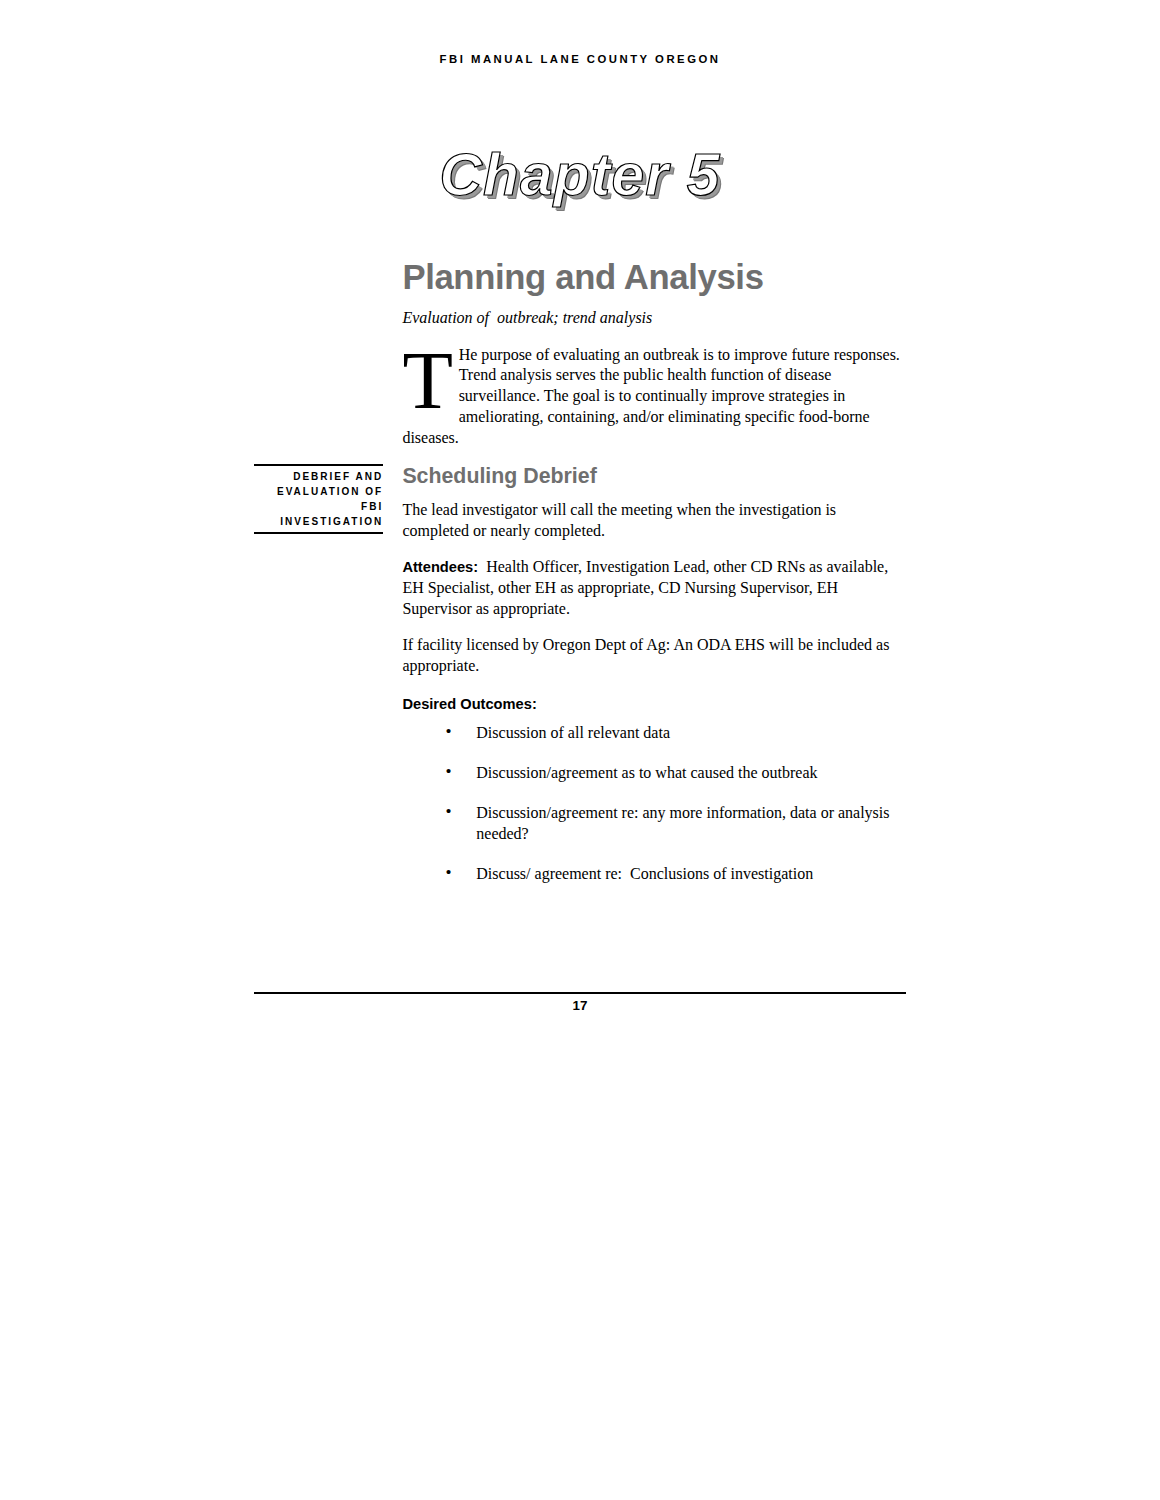FBI Manual Lane County Oregon
Chapter 5
Planning and Analysis
Evaluation of outbreak; trend analysis
THe purpose of evaluating an outbreak is to improve future responses. Trend analysis serves the public health function of disease surveillance. The goal is to continually improve strategies in ameliorating, containing, and/or eliminating specific food-borne diseases.
Debrief and evaluation of FBI investigation
Scheduling Debrief
The lead investigator will call the meeting when the investigation is completed or nearly completed.
Attendees: Health Officer, Investigation Lead, other CD RNs as available, EH Specialist, other EH as appropriate, CD Nursing Supervisor, EH Supervisor as appropriate.
If facility licensed by Oregon Dept of Ag: An ODA EHS will be included as appropriate.
Desired Outcomes:
Discussion of all relevant data
Discussion/agreement as to what caused the outbreak
Discussion/agreement re: any more information, data or analysis needed?
Discuss/ agreement re: Conclusions of investigation
17